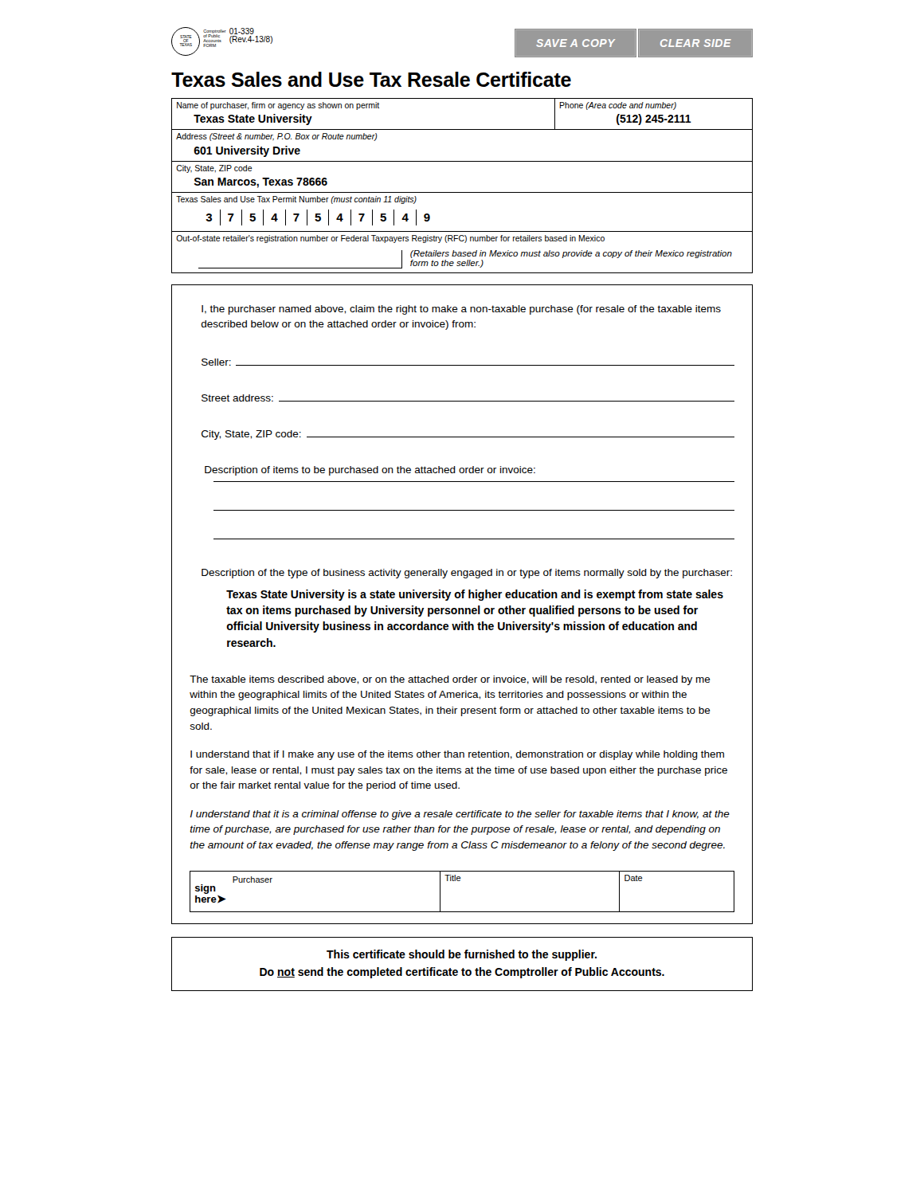STATE
OF
TEXAS
Comptroller
of Public
Accounts
FORM
01-339
(Rev.4-13/8)
SAVE A COPY
CLEAR SIDE
Texas Sales and Use Tax Resale Certificate
| Name of purchaser, firm or agency as shown on permit Texas State University | Phone (Area code and number) (512) 245-2111 |
| Address (Street & number, P.O. Box or Route number) 601 University Drive |
| City, State, ZIP code San Marcos, Texas 78666 |
| Texas Sales and Use Tax Permit Number (must contain 11 digits) 3 7 5 4 7 5 4 7 5 4 9 |
| Out-of-state retailer's registration number or Federal Taxpayers Registry (RFC) number for retailers based in Mexico (Retailers based in Mexico must also provide a copy of their Mexico registration form to the seller.) |
I, the purchaser named above, claim the right to make a non-taxable purchase (for resale of the taxable items described below or on the attached order or invoice) from:
Seller:
Street address:
City, State, ZIP code:
Description of items to be purchased on the attached order or invoice:
Description of the type of business activity generally engaged in or type of items normally sold by the purchaser:
Texas State University is a state university of higher education and is exempt from state sales tax on items purchased by University personnel or other qualified persons to be used for official University business in accordance with the University's mission of education and research.
The taxable items described above, or on the attached order or invoice, will be resold, rented or leased by me within the geographical limits of the United States of America, its territories and possessions or within the geographical limits of the United Mexican States, in their present form or attached to other taxable items to be sold.
I understand that if I make any use of the items other than retention, demonstration or display while holding them for sale, lease or rental, I must pay sales tax on the items at the time of use based upon either the purchase price or the fair market rental value for the period of time used.
I understand that it is a criminal offense to give a resale certificate to the seller for taxable items that I know, at the time of purchase, are purchased for use rather than for the purpose of resale, lease or rental, and depending on the amount of tax evaded, the offense may range from a Class C misdemeanor to a felony of the second degree.
| sign here ➤ Purchaser | Title | Date |
This certificate should be furnished to the supplier.
Do not send the completed certificate to the Comptroller of Public Accounts.